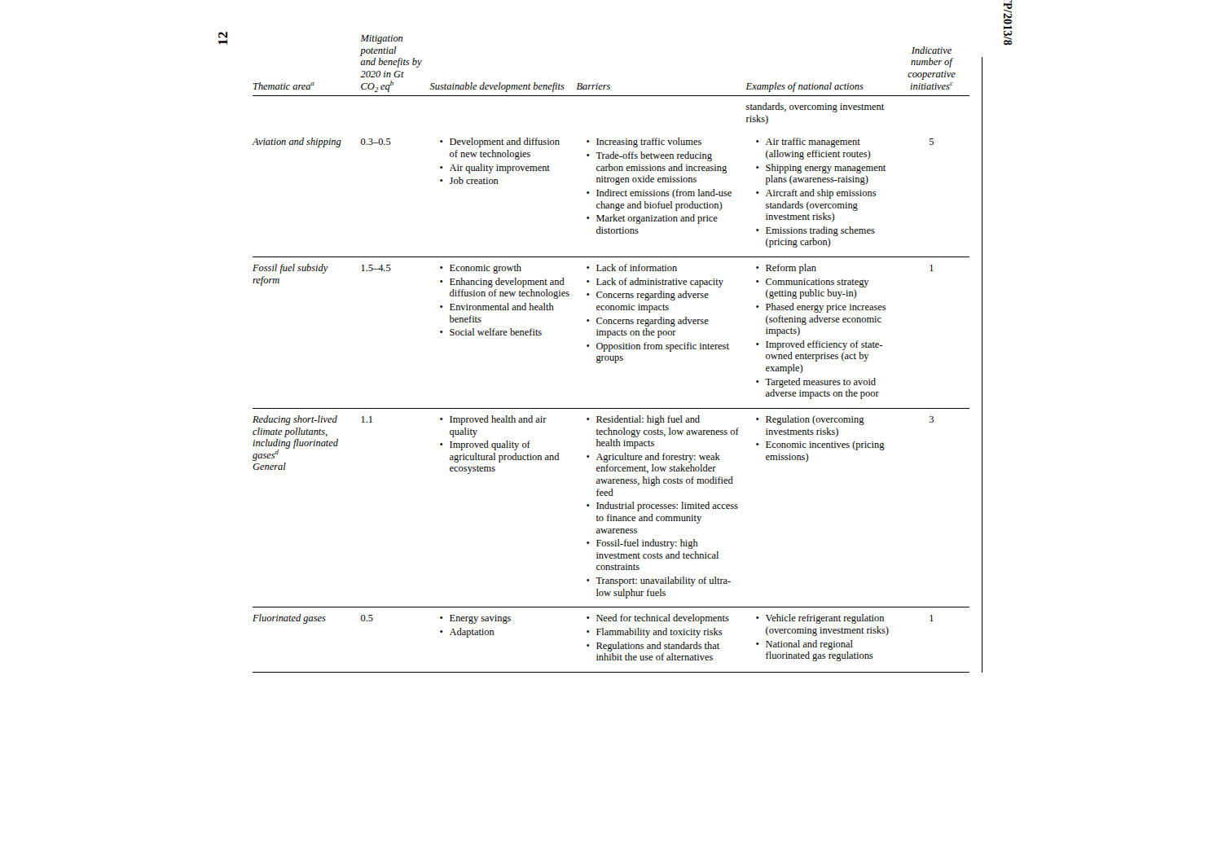12
FCCC/TP/2013/8
| Thematic area a | Mitigation potential and benefits by 2020 in Gt CO 2 eq b | Sustainable development benefits | Barriers | Examples of national actions | Indicative number of cooperative initiatives c |
| --- | --- | --- | --- | --- | --- |
| | | | | standards, overcoming investment risks) | |
| Aviation and shipping | 0.3–0.5 | Development and diffusion of new technologies Air quality improvement Job creation | Increasing traffic volumes Trade-offs between reducing carbon emissions and increasing nitrogen oxide emissions Indirect emissions (from land-use change and biofuel production) Market organization and price distortions | Air traffic management (allowing efficient routes) Shipping energy management plans (awareness-raising) Aircraft and ship emissions standards (overcoming investment risks) Emissions trading schemes (pricing carbon) | 5 |
| Fossil fuel subsidy reform | 1.5–4.5 | Economic growth Enhancing development and diffusion of new technologies Environmental and health benefits Social welfare benefits | Lack of information Lack of administrative capacity Concerns regarding adverse economic impacts Concerns regarding adverse impacts on the poor Opposition from specific interest groups | Reform plan Communications strategy (getting public buy-in) Phased energy price increases (softening adverse economic impacts) Improved efficiency of state-owned enterprises (act by example) Targeted measures to avoid adverse impacts on the poor | 1 |
| Reducing short-lived climate pollutants, including fluorinated gases d General | 1.1 | Improved health and air quality Improved quality of agricultural production and ecosystems | Residential: high fuel and technology costs, low awareness of health impacts Agriculture and forestry: weak enforcement, low stakeholder awareness, high costs of modified feed Industrial processes: limited access to finance and community awareness Fossil-fuel industry: high investment costs and technical constraints Transport: unavailability of ultra-low sulphur fuels | Regulation (overcoming investments risks) Economic incentives (pricing emissions) | 3 |
| Fluorinated gases | 0.5 | Energy savings Adaptation | Need for technical developments Flammability and toxicity risks Regulations and standards that inhibit the use of alternatives | Vehicle refrigerant regulation (overcoming investment risks) National and regional fluorinated gas regulations | 1 |